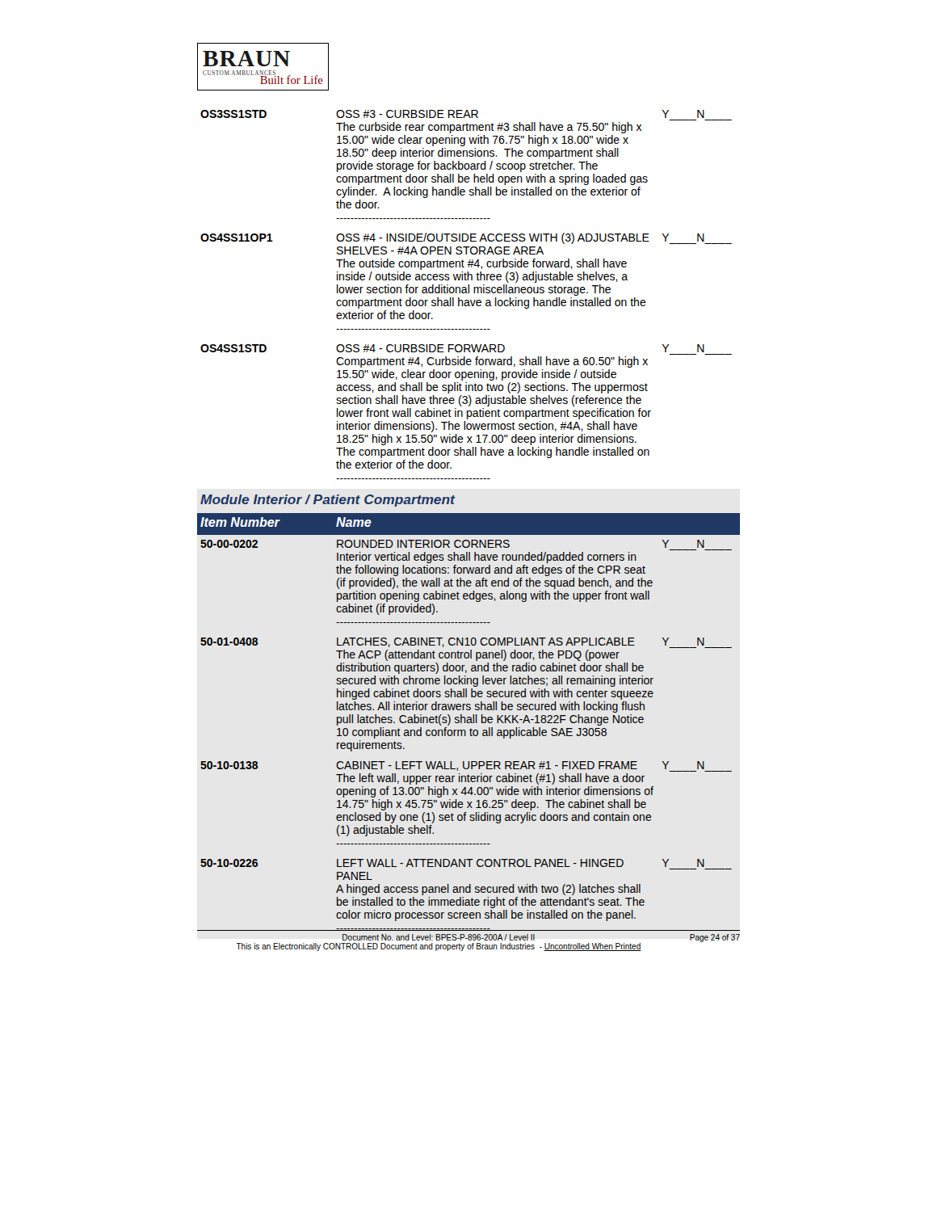BRAUN
Custom Ambulances
Built for Life
| OS3SS1STD | OSS #3 - CURBSIDE REAR The curbside rear compartment #3 shall have a 75.50" high x 15.00" wide clear opening with 76.75" high x 18.00" wide x 18.50" deep interior dimensions. The compartment shall provide storage for backboard / scoop stretcher. The compartment door shall be held open with a spring loaded gas cylinder. A locking handle shall be installed on the exterior of the door. ------------------------------------------- | Y____N____ |
| OS4SS11OP1 | OSS #4 - INSIDE/OUTSIDE ACCESS WITH (3) ADJUSTABLE SHELVES - #4A OPEN STORAGE AREA The outside compartment #4, curbside forward, shall have inside / outside access with three (3) adjustable shelves, a lower section for additional miscellaneous storage. The compartment door shall have a locking handle installed on the exterior of the door. ------------------------------------------- | Y____N____ |
| OS4SS1STD | OSS #4 - CURBSIDE FORWARD Compartment #4, Curbside forward, shall have a 60.50" high x 15.50" wide, clear door opening, provide inside / outside access, and shall be split into two (2) sections. The uppermost section shall have three (3) adjustable shelves (reference the lower front wall cabinet in patient compartment specification for interior dimensions). The lowermost section, #4A, shall have 18.25" high x 15.50" wide x 17.00" deep interior dimensions. The compartment door shall have a locking handle installed on the exterior of the door. ------------------------------------------- | Y____N____ |
| Module Interior / Patient Compartment |
| Item Number | Name |
| 50-00-0202 | ROUNDED INTERIOR CORNERS Interior vertical edges shall have rounded/padded corners in the following locations: forward and aft edges of the CPR seat (if provided), the wall at the aft end of the squad bench, and the partition opening cabinet edges, along with the upper front wall cabinet (if provided). ------------------------------------------- | Y____N____ |
| 50-01-0408 | LATCHES, CABINET, CN10 COMPLIANT AS APPLICABLE The ACP (attendant control panel) door, the PDQ (power distribution quarters) door, and the radio cabinet door shall be secured with chrome locking lever latches; all remaining interior hinged cabinet doors shall be secured with with center squeeze latches. All interior drawers shall be secured with locking flush pull latches. Cabinet(s) shall be KKK-A-1822F Change Notice 10 compliant and conform to all applicable SAE J3058 requirements. | Y____N____ |
| 50-10-0138 | CABINET - LEFT WALL, UPPER REAR #1 - FIXED FRAME The left wall, upper rear interior cabinet (#1) shall have a door opening of 13.00" high x 44.00" wide with interior dimensions of 14.75" high x 45.75" wide x 16.25" deep. The cabinet shall be enclosed by one (1) set of sliding acrylic doors and contain one (1) adjustable shelf. ------------------------------------------- | Y____N____ |
| 50-10-0226 | LEFT WALL - ATTENDANT CONTROL PANEL - HINGED PANEL A hinged access panel and secured with two (2) latches shall be installed to the immediate right of the attendant's seat. The color micro processor screen shall be installed on the panel. ------------------------------------------- | Y____N____ |
Document No. and Level: BPES-P-896-200A / Level II
This is an Electronically CONTROLLED Document and property of Braun Industries - Uncontrolled When Printed
Page 24 of 37